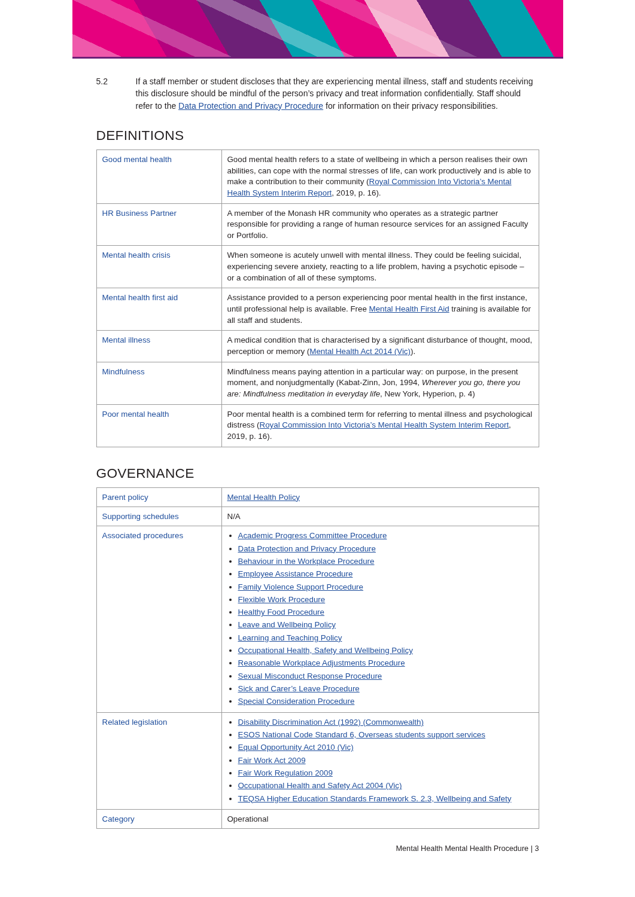5.2
If a staff member or student discloses that they are experiencing mental illness, staff and students receiving this disclosure should be mindful of the person’s privacy and treat information confidentially. Staff should refer to the Data Protection and Privacy Procedure for information on their privacy responsibilities.
DEFINITIONS
| Good mental health | Good mental health refers to a state of wellbeing in which a person realises their own abilities, can cope with the normal stresses of life, can work productively and is able to make a contribution to their community ( Royal Commission Into Victoria’s Mental Health System Interim Report , 2019, p. 16). |
| HR Business Partner | A member of the Monash HR community who operates as a strategic partner responsible for providing a range of human resource services for an assigned Faculty or Portfolio. |
| Mental health crisis | When someone is acutely unwell with mental illness. They could be feeling suicidal, experiencing severe anxiety, reacting to a life problem, having a psychotic episode – or a combination of all of these symptoms. |
| Mental health first aid | Assistance provided to a person experiencing poor mental health in the first instance, until professional help is available. Free Mental Health First Aid training is available for all staff and students. |
| Mental illness | A medical condition that is characterised by a significant disturbance of thought, mood, perception or memory ( Mental Health Act 2014 (Vic) ). |
| Mindfulness | Mindfulness means paying attention in a particular way: on purpose, in the present moment, and nonjudgmentally (Kabat-Zinn, Jon, 1994, Wherever you go, there you are: Mindfulness meditation in everyday life , New York, Hyperion, p. 4) |
| Poor mental health | Poor mental health is a combined term for referring to mental illness and psychological distress ( Royal Commission Into Victoria’s Mental Health System Interim Report , 2019, p. 16). |
GOVERNANCE
| Parent policy | Mental Health Policy |
| Supporting schedules | N/A |
| Associated procedures | Academic Progress Committee Procedure Data Protection and Privacy Procedure Behaviour in the Workplace Procedure Employee Assistance Procedure Family Violence Support Procedure Flexible Work Procedure Healthy Food Procedure Leave and Wellbeing Policy Learning and Teaching Policy Occupational Health, Safety and Wellbeing Policy Reasonable Workplace Adjustments Procedure Sexual Misconduct Response Procedure Sick and Carer’s Leave Procedure Special Consideration Procedure |
| Related legislation | Disability Discrimination Act (1992) (Commonwealth) ESOS National Code Standard 6, Overseas students support services Equal Opportunity Act 2010 (Vic) Fair Work Act 2009 Fair Work Regulation 2009 Occupational Health and Safety Act 2004 (Vic) TEQSA Higher Education Standards Framework S. 2.3, Wellbeing and Safety |
| Category | Operational |
Mental Health Mental Health Procedure | 3